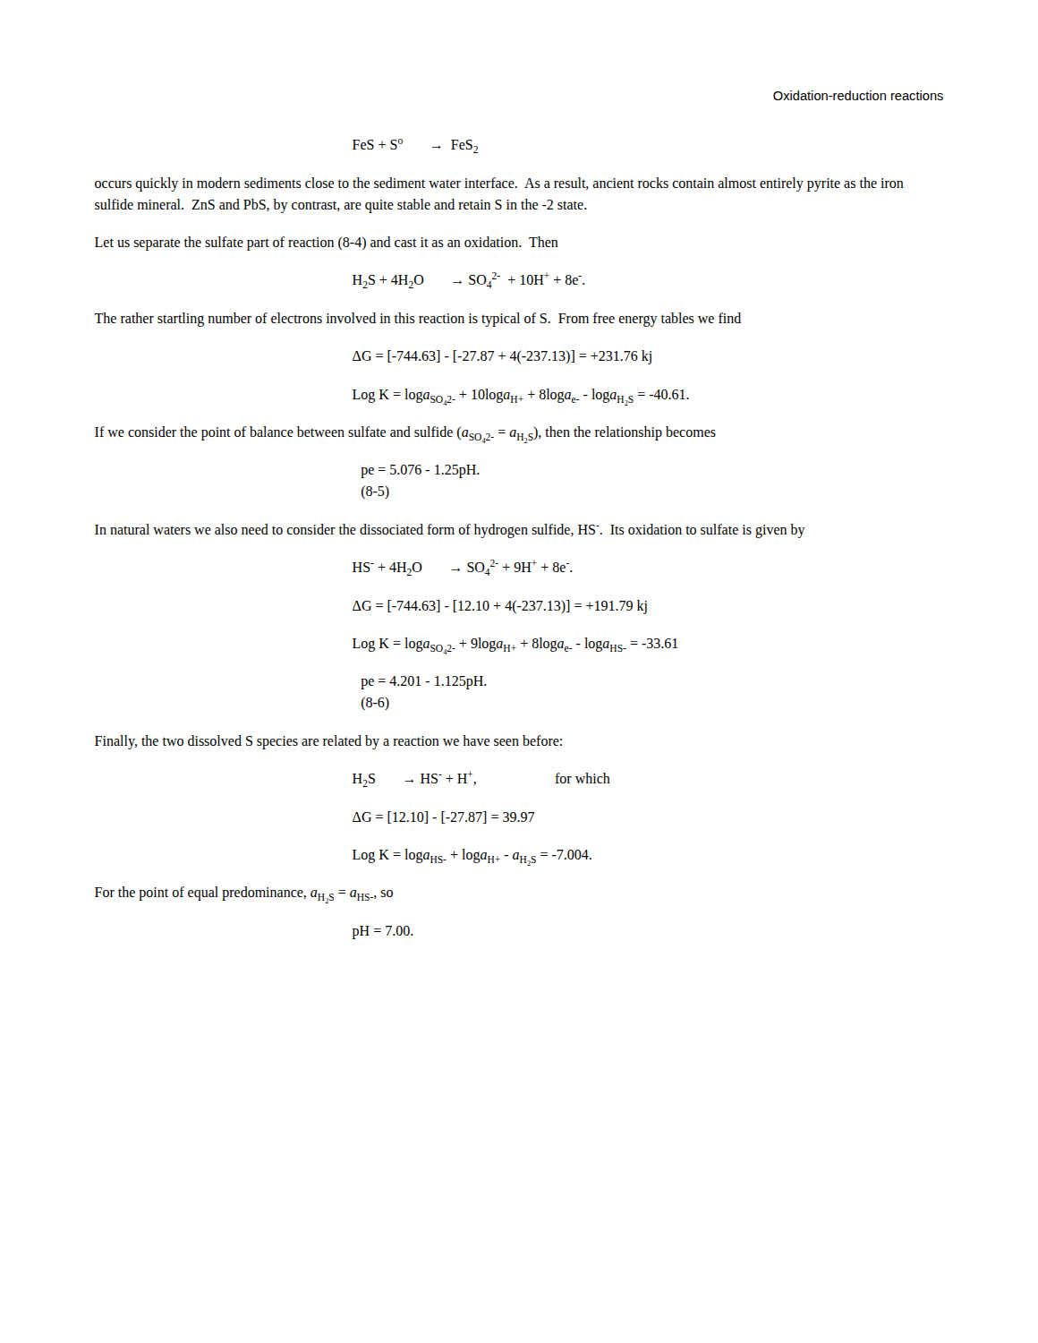Oxidation-reduction reactions
FeS + So → FeS2
occurs quickly in modern sediments close to the sediment water interface. As a result, ancient rocks contain almost entirely pyrite as the iron sulfide mineral. ZnS and PbS, by contrast, are quite stable and retain S in the -2 state.
Let us separate the sulfate part of reaction (8-4) and cast it as an oxidation. Then
H2S + 4H2O → SO42- + 10H+ + 8e-.
The rather startling number of electrons involved in this reaction is typical of S. From free energy tables we find
ΔG = [-744.63] - [-27.87 + 4(-237.13)] = +231.76 kj
Log K = logaSO42- + 10logaH+ + 8logae- - logaH2S = -40.61.
If we consider the point of balance between sulfate and sulfide (aSO42- = aH2S), then the relationship becomes
pe = 5.076 - 1.25pH.(8-5)
In natural waters we also need to consider the dissociated form of hydrogen sulfide, HS-. Its oxidation to sulfate is given by
HS- + 4H2O → SO42- + 9H+ + 8e-.
ΔG = [-744.63] - [12.10 + 4(-237.13)] = +191.79 kj
Log K = logaSO42- + 9logaH+ + 8logae- - logaHS- = -33.61
pe = 4.201 - 1.125pH.(8-6)
Finally, the two dissolved S species are related by a reaction we have seen before:
H2S → HS- + H+, for which
ΔG = [12.10] - [-27.87] = 39.97
Log K = logaHS- + logaH+ - aH2S = -7.004.
For the point of equal predominance, aH2S = aHS-, so
pH = 7.00.